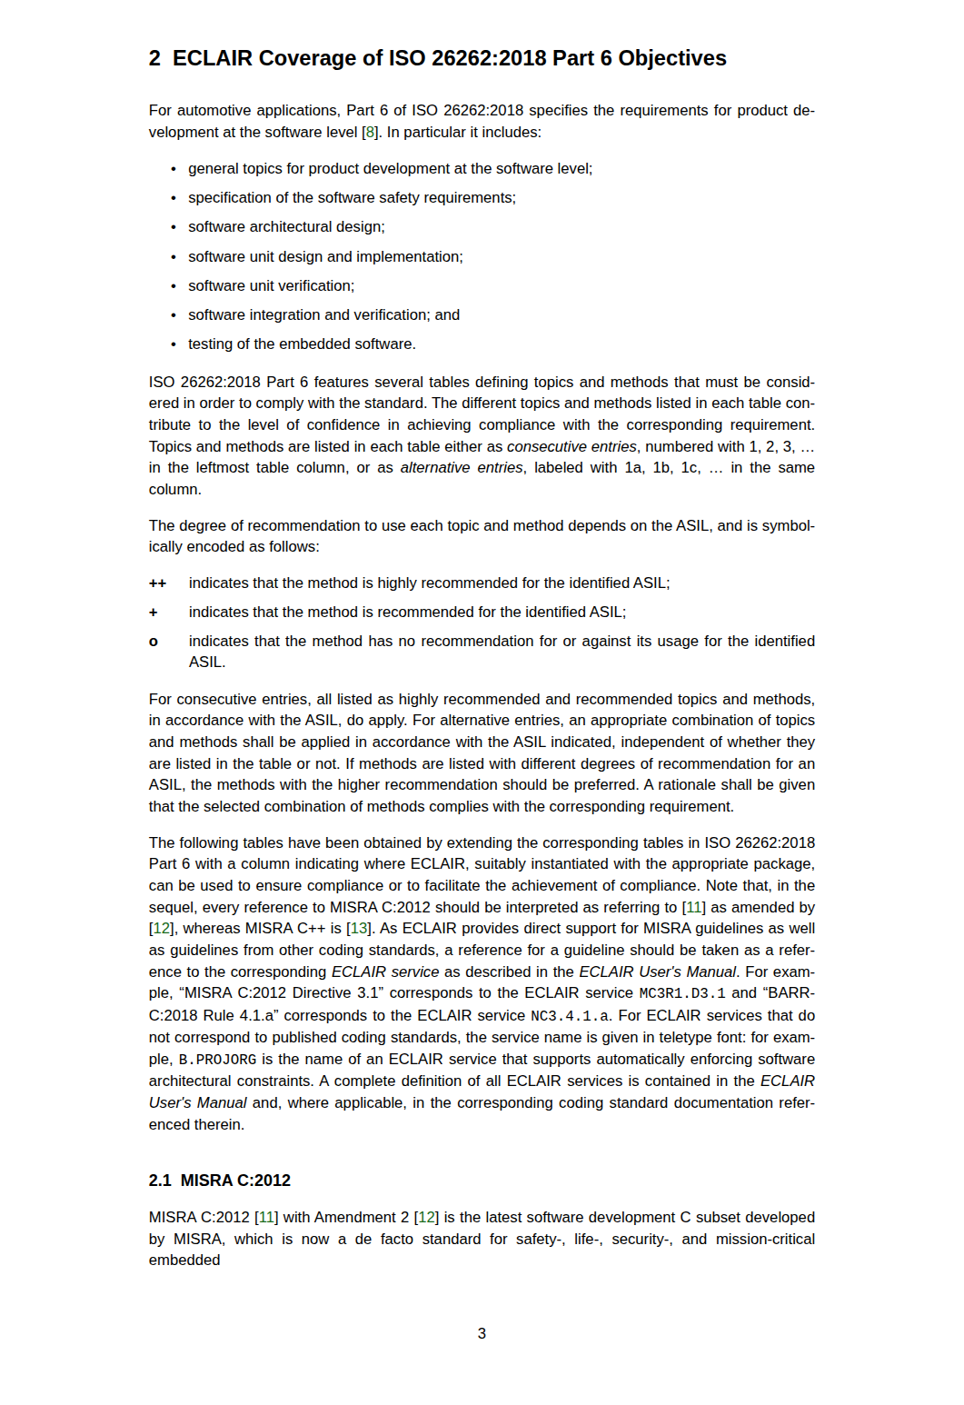2 ECLAIR Coverage of ISO 26262:2018 Part 6 Objectives
For automotive applications, Part 6 of ISO 26262:2018 specifies the requirements for product development at the software level [8]. In particular it includes:
general topics for product development at the software level;
specification of the software safety requirements;
software architectural design;
software unit design and implementation;
software unit verification;
software integration and verification; and
testing of the embedded software.
ISO 26262:2018 Part 6 features several tables defining topics and methods that must be considered in order to comply with the standard. The different topics and methods listed in each table contribute to the level of confidence in achieving compliance with the corresponding requirement. Topics and methods are listed in each table either as consecutive entries, numbered with 1, 2, 3, … in the leftmost table column, or as alternative entries, labeled with 1a, 1b, 1c, … in the same column.
The degree of recommendation to use each topic and method depends on the ASIL, and is symbolically encoded as follows:
++
indicates that the method is highly recommended for the identified ASIL;
+
indicates that the method is recommended for the identified ASIL;
o
indicates that the method has no recommendation for or against its usage for the identified ASIL.
For consecutive entries, all listed as highly recommended and recommended topics and methods, in accordance with the ASIL, do apply. For alternative entries, an appropriate combination of topics and methods shall be applied in accordance with the ASIL indicated, independent of whether they are listed in the table or not. If methods are listed with different degrees of recommendation for an ASIL, the methods with the higher recommendation should be preferred. A rationale shall be given that the selected combination of methods complies with the corresponding requirement.
The following tables have been obtained by extending the corresponding tables in ISO 26262:2018 Part 6 with a column indicating where ECLAIR, suitably instantiated with the appropriate package, can be used to ensure compliance or to facilitate the achievement of compliance. Note that, in the sequel, every reference to MISRA C:2012 should be interpreted as referring to [11] as amended by [12], whereas MISRA C++ is [13]. As ECLAIR provides direct support for MISRA guidelines as well as guidelines from other coding standards, a reference for a guideline should be taken as a reference to the corresponding ECLAIR service as described in the ECLAIR User's Manual. For example, “MISRA C:2012 Directive 3.1” corresponds to the ECLAIR service MC3R1.D3.1 and “BARR-C:2018 Rule 4.1.a” corresponds to the ECLAIR service NC3.4.1.a. For ECLAIR services that do not correspond to published coding standards, the service name is given in teletype font: for example, B.PROJORG is the name of an ECLAIR service that supports automatically enforcing software architectural constraints. A complete definition of all ECLAIR services is contained in the ECLAIR User's Manual and, where applicable, in the corresponding coding standard documentation referenced therein.
2.1 MISRA C:2012
MISRA C:2012 [11] with Amendment 2 [12] is the latest software development C subset developed by MISRA, which is now a de facto standard for safety-, life-, security-, and mission-critical embedded
3